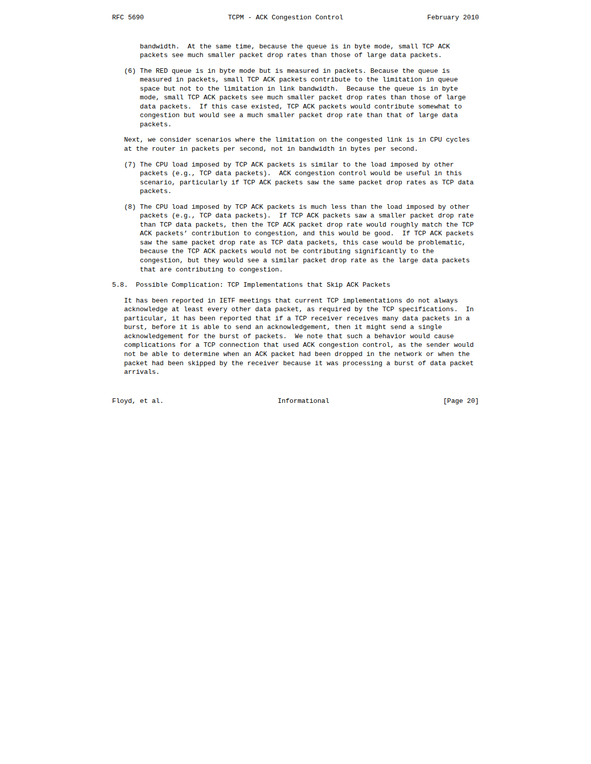RFC 5690 TCPM - ACK Congestion Control February 2010
bandwidth. At the same time, because the queue is in byte mode, small TCP ACK packets see much smaller packet drop rates than those of large data packets.
(6) The RED queue is in byte mode but is measured in packets. Because the queue is measured in packets, small TCP ACK packets contribute to the limitation in queue space but not to the limitation in link bandwidth. Because the queue is in byte mode, small TCP ACK packets see much smaller packet drop rates than those of large data packets. If this case existed, TCP ACK packets would contribute somewhat to congestion but would see a much smaller packet drop rate than that of large data packets.
Next, we consider scenarios where the limitation on the congested link is in CPU cycles at the router in packets per second, not in bandwidth in bytes per second.
(7) The CPU load imposed by TCP ACK packets is similar to the load imposed by other packets (e.g., TCP data packets). ACK congestion control would be useful in this scenario, particularly if TCP ACK packets saw the same packet drop rates as TCP data packets.
(8) The CPU load imposed by TCP ACK packets is much less than the load imposed by other packets (e.g., TCP data packets). If TCP ACK packets saw a smaller packet drop rate than TCP data packets, then the TCP ACK packet drop rate would roughly match the TCP ACK packets’ contribution to congestion, and this would be good. If TCP ACK packets saw the same packet drop rate as TCP data packets, this case would be problematic, because the TCP ACK packets would not be contributing significantly to the congestion, but they would see a similar packet drop rate as the large data packets that are contributing to congestion.
5.8. Possible Complication: TCP Implementations that Skip ACK Packets
It has been reported in IETF meetings that current TCP implementations do not always acknowledge at least every other data packet, as required by the TCP specifications. In particular, it has been reported that if a TCP receiver receives many data packets in a burst, before it is able to send an acknowledgement, then it might send a single acknowledgement for the burst of packets. We note that such a behavior would cause complications for a TCP connection that used ACK congestion control, as the sender would not be able to determine when an ACK packet had been dropped in the network or when the packet had been skipped by the receiver because it was processing a burst of data packet arrivals.
Floyd, et al. Informational [Page 20]